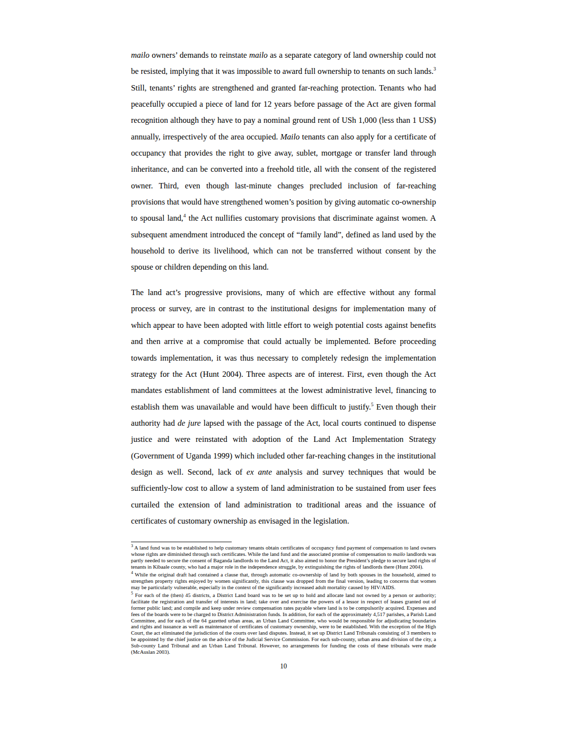mailo owners’ demands to reinstate mailo as a separate category of land ownership could not be resisted, implying that it was impossible to award full ownership to tenants on such lands.3 Still, tenants’ rights are strengthened and granted far-reaching protection. Tenants who had peacefully occupied a piece of land for 12 years before passage of the Act are given formal recognition although they have to pay a nominal ground rent of USh 1,000 (less than 1 US$) annually, irrespectively of the area occupied. Mailo tenants can also apply for a certificate of occupancy that provides the right to give away, sublet, mortgage or transfer land through inheritance, and can be converted into a freehold title, all with the consent of the registered owner. Third, even though last-minute changes precluded inclusion of far-reaching provisions that would have strengthened women’s position by giving automatic co-ownership to spousal land,4 the Act nullifies customary provisions that discriminate against women. A subsequent amendment introduced the concept of “family land”, defined as land used by the household to derive its livelihood, which can not be transferred without consent by the spouse or children depending on this land.
The land act’s progressive provisions, many of which are effective without any formal process or survey, are in contrast to the institutional designs for implementation many of which appear to have been adopted with little effort to weigh potential costs against benefits and then arrive at a compromise that could actually be implemented. Before proceeding towards implementation, it was thus necessary to completely redesign the implementation strategy for the Act (Hunt 2004). Three aspects are of interest. First, even though the Act mandates establishment of land committees at the lowest administrative level, financing to establish them was unavailable and would have been difficult to justify.5 Even though their authority had de jure lapsed with the passage of the Act, local courts continued to dispense justice and were reinstated with adoption of the Land Act Implementation Strategy (Government of Uganda 1999) which included other far-reaching changes in the institutional design as well. Second, lack of ex ante analysis and survey techniques that would be sufficiently-low cost to allow a system of land administration to be sustained from user fees curtailed the extension of land administration to traditional areas and the issuance of certificates of customary ownership as envisaged in the legislation.
3 A land fund was to be established to help customary tenants obtain certificates of occupancy fund payment of compensation to land owners whose rights are diminished through such certificates. While the land fund and the associated promise of compensation to mailo landlords was partly needed to secure the consent of Baganda landlords to the Land Act, it also aimed to honor the President’s pledge to secure land rights of tenants in Kibaale county, who had a major role in the independence struggle, by extinguishing the rights of landlords there (Hunt 2004).
4 While the original draft had contained a clause that, through automatic co-ownership of land by both spouses in the household, aimed to strengthen property rights enjoyed by women significantly, this clause was dropped from the final version, leading to concerns that women may be particularly vulnerable, especially in the context of the significantly increased adult mortality caused by HIV/AIDS.
5 For each of the (then) 45 districts, a District Land board was to be set up to hold and allocate land not owned by a person or authority; facilitate the registration and transfer of interests in land; take over and exercise the powers of a lessor in respect of leases granted out of former public land; and compile and keep under review compensation rates payable where land is to be compulsorily acquired. Expenses and fees of the boards were to be charged to District Administration funds. In addition, for each of the approximately 4,517 parishes, a Parish Land Committee, and for each of the 64 gazetted urban areas, an Urban Land Committee, who would be responsible for adjudicating boundaries and rights and issuance as well as maintenance of certificates of customary ownership, were to be established. With the exception of the High Court, the act eliminated the jurisdiction of the courts over land disputes. Instead, it set up District Land Tribunals consisting of 3 members to be appointed by the chief justice on the advice of the Judicial Service Commission. For each sub-county, urban area and division of the city, a Sub-county Land Tribunal and an Urban Land Tribunal. However, no arrangements for funding the costs of these tribunals were made (McAuslan 2003).
10